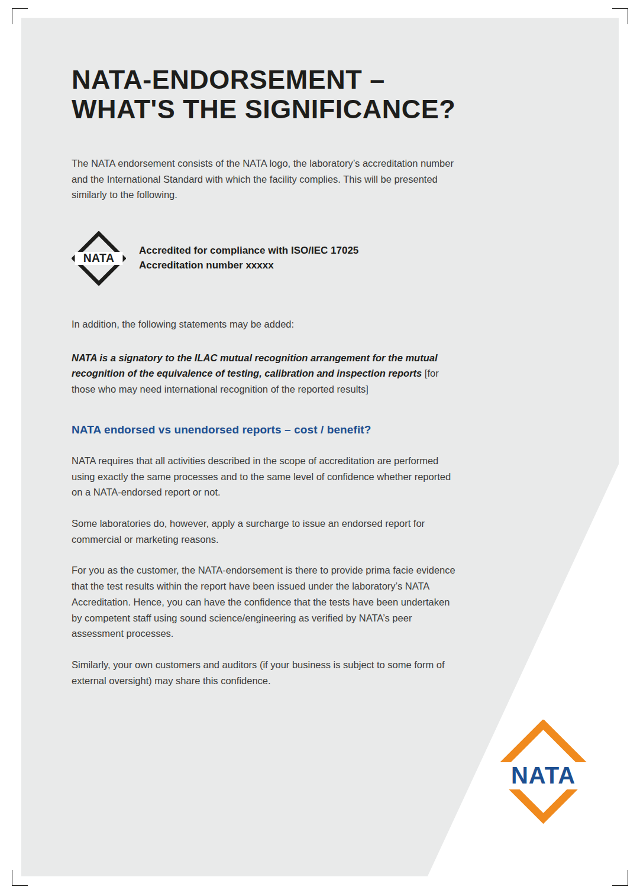NATA-Endorsement –
What's the Significance?
The NATA endorsement consists of the NATA logo, the laboratory’s accreditation number and the International Standard with which the facility complies. This will be presented similarly to the following.
NATA
Accredited for compliance with ISO/IEC 17025
Accreditation number xxxxx
In addition, the following statements may be added:
NATA is a signatory to the ILAC mutual recognition arrangement for the mutual recognition of the equivalence of testing, calibration and inspection reports [for those who may need international recognition of the reported results]
NATA endorsed vs unendorsed reports – cost / benefit?
NATA requires that all activities described in the scope of accreditation are performed using exactly the same processes and to the same level of confidence whether reported on a NATA-endorsed report or not.
Some laboratories do, however, apply a surcharge to issue an endorsed report for commercial or marketing reasons.
For you as the customer, the NATA-endorsement is there to provide prima facie evidence that the test results within the report have been issued under the laboratory’s NATA Accreditation. Hence, you can have the confidence that the tests have been undertaken by competent staff using sound science/engineering as verified by NATA’s peer assessment processes.
Similarly, your own customers and auditors (if your business is subject to some form of external oversight) may share this confidence.
NATA